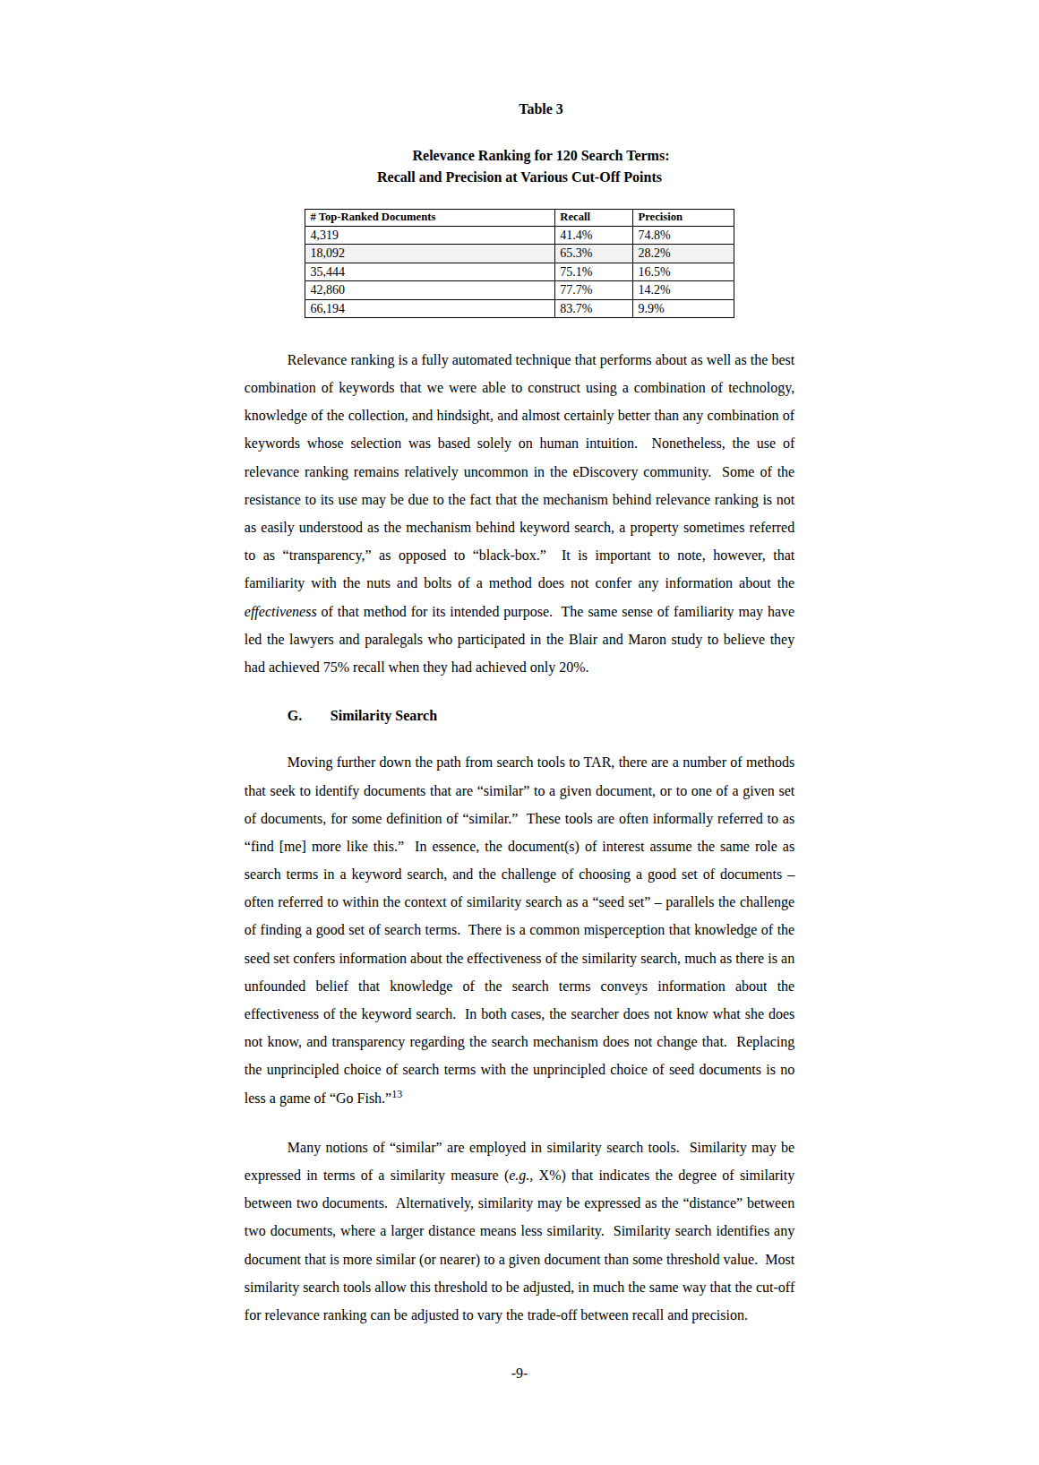Table 3
Relevance Ranking for 120 Search Terms:
Recall and Precision at Various Cut-Off Points
| # Top-Ranked Documents | Recall | Precision |
| --- | --- | --- |
| 4,319 | 41.4% | 74.8% |
| 18,092 | 65.3% | 28.2% |
| 35,444 | 75.1% | 16.5% |
| 42,860 | 77.7% | 14.2% |
| 66,194 | 83.7% | 9.9% |
Relevance ranking is a fully automated technique that performs about as well as the best combination of keywords that we were able to construct using a combination of technology, knowledge of the collection, and hindsight, and almost certainly better than any combination of keywords whose selection was based solely on human intuition. Nonetheless, the use of relevance ranking remains relatively uncommon in the eDiscovery community. Some of the resistance to its use may be due to the fact that the mechanism behind relevance ranking is not as easily understood as the mechanism behind keyword search, a property sometimes referred to as “transparency,” as opposed to “black-box.” It is important to note, however, that familiarity with the nuts and bolts of a method does not confer any information about the effectiveness of that method for its intended purpose. The same sense of familiarity may have led the lawyers and paralegals who participated in the Blair and Maron study to believe they had achieved 75% recall when they had achieved only 20%.
G. Similarity Search
Moving further down the path from search tools to TAR, there are a number of methods that seek to identify documents that are “similar” to a given document, or to one of a given set of documents, for some definition of “similar.” These tools are often informally referred to as “find [me] more like this.” In essence, the document(s) of interest assume the same role as search terms in a keyword search, and the challenge of choosing a good set of documents – often referred to within the context of similarity search as a “seed set” – parallels the challenge of finding a good set of search terms. There is a common misperception that knowledge of the seed set confers information about the effectiveness of the similarity search, much as there is an unfounded belief that knowledge of the search terms conveys information about the effectiveness of the keyword search. In both cases, the searcher does not know what she does not know, and transparency regarding the search mechanism does not change that. Replacing the unprincipled choice of search terms with the unprincipled choice of seed documents is no less a game of “Go Fish.”13
Many notions of “similar” are employed in similarity search tools. Similarity may be expressed in terms of a similarity measure (e.g., X%) that indicates the degree of similarity between two documents. Alternatively, similarity may be expressed as the “distance” between two documents, where a larger distance means less similarity. Similarity search identifies any document that is more similar (or nearer) to a given document than some threshold value. Most similarity search tools allow this threshold to be adjusted, in much the same way that the cut-off for relevance ranking can be adjusted to vary the trade-off between recall and precision.
-9-